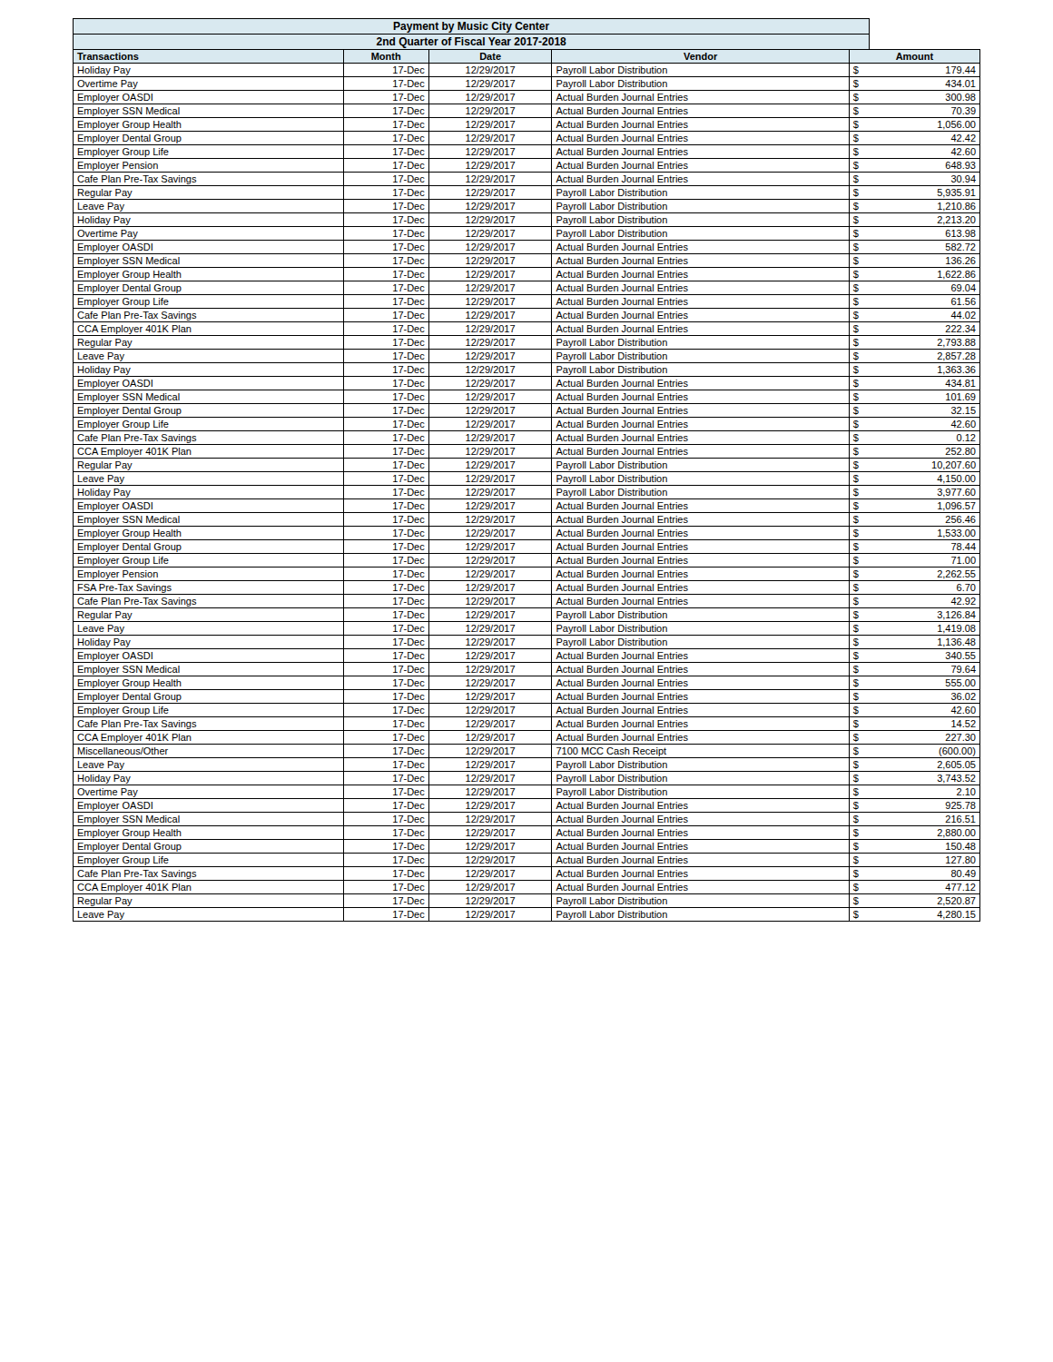Payment by Music City Center, 2nd Quarter of Fiscal Year 2017-2018
| Payment by Music City Center |
| --- |
| 2nd Quarter of Fiscal Year 2017-2018 |
| Transactions | Month | Date | Vendor | Amount |
| Holiday Pay | 17-Dec | 12/29/2017 | Payroll Labor Distribution | $ | 179.44 |
| Overtime Pay | 17-Dec | 12/29/2017 | Payroll Labor Distribution | $ | 434.01 |
| Employer OASDI | 17-Dec | 12/29/2017 | Actual Burden Journal Entries | $ | 300.98 |
| Employer SSN Medical | 17-Dec | 12/29/2017 | Actual Burden Journal Entries | $ | 70.39 |
| Employer Group Health | 17-Dec | 12/29/2017 | Actual Burden Journal Entries | $ | 1,056.00 |
| Employer Dental Group | 17-Dec | 12/29/2017 | Actual Burden Journal Entries | $ | 42.42 |
| Employer Group Life | 17-Dec | 12/29/2017 | Actual Burden Journal Entries | $ | 42.60 |
| Employer Pension | 17-Dec | 12/29/2017 | Actual Burden Journal Entries | $ | 648.93 |
| Cafe Plan Pre-Tax Savings | 17-Dec | 12/29/2017 | Actual Burden Journal Entries | $ | 30.94 |
| Regular Pay | 17-Dec | 12/29/2017 | Payroll Labor Distribution | $ | 5,935.91 |
| Leave Pay | 17-Dec | 12/29/2017 | Payroll Labor Distribution | $ | 1,210.86 |
| Holiday Pay | 17-Dec | 12/29/2017 | Payroll Labor Distribution | $ | 2,213.20 |
| Overtime Pay | 17-Dec | 12/29/2017 | Payroll Labor Distribution | $ | 613.98 |
| Employer OASDI | 17-Dec | 12/29/2017 | Actual Burden Journal Entries | $ | 582.72 |
| Employer SSN Medical | 17-Dec | 12/29/2017 | Actual Burden Journal Entries | $ | 136.26 |
| Employer Group Health | 17-Dec | 12/29/2017 | Actual Burden Journal Entries | $ | 1,622.86 |
| Employer Dental Group | 17-Dec | 12/29/2017 | Actual Burden Journal Entries | $ | 69.04 |
| Employer Group Life | 17-Dec | 12/29/2017 | Actual Burden Journal Entries | $ | 61.56 |
| Cafe Plan Pre-Tax Savings | 17-Dec | 12/29/2017 | Actual Burden Journal Entries | $ | 44.02 |
| CCA Employer 401K Plan | 17-Dec | 12/29/2017 | Actual Burden Journal Entries | $ | 222.34 |
| Regular Pay | 17-Dec | 12/29/2017 | Payroll Labor Distribution | $ | 2,793.88 |
| Leave Pay | 17-Dec | 12/29/2017 | Payroll Labor Distribution | $ | 2,857.28 |
| Holiday Pay | 17-Dec | 12/29/2017 | Payroll Labor Distribution | $ | 1,363.36 |
| Employer OASDI | 17-Dec | 12/29/2017 | Actual Burden Journal Entries | $ | 434.81 |
| Employer SSN Medical | 17-Dec | 12/29/2017 | Actual Burden Journal Entries | $ | 101.69 |
| Employer Dental Group | 17-Dec | 12/29/2017 | Actual Burden Journal Entries | $ | 32.15 |
| Employer Group Life | 17-Dec | 12/29/2017 | Actual Burden Journal Entries | $ | 42.60 |
| Cafe Plan Pre-Tax Savings | 17-Dec | 12/29/2017 | Actual Burden Journal Entries | $ | 0.12 |
| CCA Employer 401K Plan | 17-Dec | 12/29/2017 | Actual Burden Journal Entries | $ | 252.80 |
| Regular Pay | 17-Dec | 12/29/2017 | Payroll Labor Distribution | $ | 10,207.60 |
| Leave Pay | 17-Dec | 12/29/2017 | Payroll Labor Distribution | $ | 4,150.00 |
| Holiday Pay | 17-Dec | 12/29/2017 | Payroll Labor Distribution | $ | 3,977.60 |
| Employer OASDI | 17-Dec | 12/29/2017 | Actual Burden Journal Entries | $ | 1,096.57 |
| Employer SSN Medical | 17-Dec | 12/29/2017 | Actual Burden Journal Entries | $ | 256.46 |
| Employer Group Health | 17-Dec | 12/29/2017 | Actual Burden Journal Entries | $ | 1,533.00 |
| Employer Dental Group | 17-Dec | 12/29/2017 | Actual Burden Journal Entries | $ | 78.44 |
| Employer Group Life | 17-Dec | 12/29/2017 | Actual Burden Journal Entries | $ | 71.00 |
| Employer Pension | 17-Dec | 12/29/2017 | Actual Burden Journal Entries | $ | 2,262.55 |
| FSA Pre-Tax Savings | 17-Dec | 12/29/2017 | Actual Burden Journal Entries | $ | 6.70 |
| Cafe Plan Pre-Tax Savings | 17-Dec | 12/29/2017 | Actual Burden Journal Entries | $ | 42.92 |
| Regular Pay | 17-Dec | 12/29/2017 | Payroll Labor Distribution | $ | 3,126.84 |
| Leave Pay | 17-Dec | 12/29/2017 | Payroll Labor Distribution | $ | 1,419.08 |
| Holiday Pay | 17-Dec | 12/29/2017 | Payroll Labor Distribution | $ | 1,136.48 |
| Employer OASDI | 17-Dec | 12/29/2017 | Actual Burden Journal Entries | $ | 340.55 |
| Employer SSN Medical | 17-Dec | 12/29/2017 | Actual Burden Journal Entries | $ | 79.64 |
| Employer Group Health | 17-Dec | 12/29/2017 | Actual Burden Journal Entries | $ | 555.00 |
| Employer Dental Group | 17-Dec | 12/29/2017 | Actual Burden Journal Entries | $ | 36.02 |
| Employer Group Life | 17-Dec | 12/29/2017 | Actual Burden Journal Entries | $ | 42.60 |
| Cafe Plan Pre-Tax Savings | 17-Dec | 12/29/2017 | Actual Burden Journal Entries | $ | 14.52 |
| CCA Employer 401K Plan | 17-Dec | 12/29/2017 | Actual Burden Journal Entries | $ | 227.30 |
| Miscellaneous/Other | 17-Dec | 12/29/2017 | 7100 MCC Cash Receipt | $ | (600.00) |
| Leave Pay | 17-Dec | 12/29/2017 | Payroll Labor Distribution | $ | 2,605.05 |
| Holiday Pay | 17-Dec | 12/29/2017 | Payroll Labor Distribution | $ | 3,743.52 |
| Overtime Pay | 17-Dec | 12/29/2017 | Payroll Labor Distribution | $ | 2.10 |
| Employer OASDI | 17-Dec | 12/29/2017 | Actual Burden Journal Entries | $ | 925.78 |
| Employer SSN Medical | 17-Dec | 12/29/2017 | Actual Burden Journal Entries | $ | 216.51 |
| Employer Group Health | 17-Dec | 12/29/2017 | Actual Burden Journal Entries | $ | 2,880.00 |
| Employer Dental Group | 17-Dec | 12/29/2017 | Actual Burden Journal Entries | $ | 150.48 |
| Employer Group Life | 17-Dec | 12/29/2017 | Actual Burden Journal Entries | $ | 127.80 |
| Cafe Plan Pre-Tax Savings | 17-Dec | 12/29/2017 | Actual Burden Journal Entries | $ | 80.49 |
| CCA Employer 401K Plan | 17-Dec | 12/29/2017 | Actual Burden Journal Entries | $ | 477.12 |
| Regular Pay | 17-Dec | 12/29/2017 | Payroll Labor Distribution | $ | 2,520.87 |
| Leave Pay | 17-Dec | 12/29/2017 | Payroll Labor Distribution | $ | 4,280.15 |